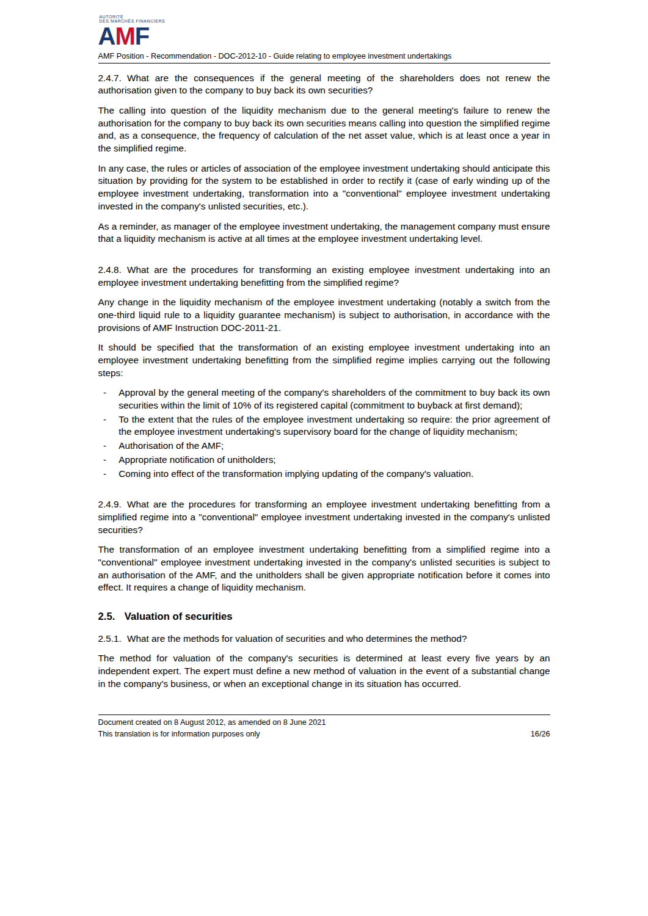AUTORITÉ
DES MARCHÉS FINANCIERS
AMF
AMF Position - Recommendation - DOC-2012-10 - Guide relating to employee investment undertakings
2.4.7. What are the consequences if the general meeting of the shareholders does not renew the authorisation given to the company to buy back its own securities?
The calling into question of the liquidity mechanism due to the general meeting's failure to renew the authorisation for the company to buy back its own securities means calling into question the simplified regime and, as a consequence, the frequency of calculation of the net asset value, which is at least once a year in the simplified regime.
In any case, the rules or articles of association of the employee investment undertaking should anticipate this situation by providing for the system to be established in order to rectify it (case of early winding up of the employee investment undertaking, transformation into a "conventional" employee investment undertaking invested in the company's unlisted securities, etc.).
As a reminder, as manager of the employee investment undertaking, the management company must ensure that a liquidity mechanism is active at all times at the employee investment undertaking level.
2.4.8. What are the procedures for transforming an existing employee investment undertaking into an employee investment undertaking benefitting from the simplified regime?
Any change in the liquidity mechanism of the employee investment undertaking (notably a switch from the one-third liquid rule to a liquidity guarantee mechanism) is subject to authorisation, in accordance with the provisions of AMF Instruction DOC-2011-21.
It should be specified that the transformation of an existing employee investment undertaking into an employee investment undertaking benefitting from the simplified regime implies carrying out the following steps:
Approval by the general meeting of the company's shareholders of the commitment to buy back its own securities within the limit of 10% of its registered capital (commitment to buyback at first demand);
To the extent that the rules of the employee investment undertaking so require: the prior agreement of the employee investment undertaking's supervisory board for the change of liquidity mechanism;
Authorisation of the AMF;
Appropriate notification of unitholders;
Coming into effect of the transformation implying updating of the company's valuation.
2.4.9. What are the procedures for transforming an employee investment undertaking benefitting from a simplified regime into a "conventional" employee investment undertaking invested in the company's unlisted securities?
The transformation of an employee investment undertaking benefitting from a simplified regime into a "conventional" employee investment undertaking invested in the company's unlisted securities is subject to an authorisation of the AMF, and the unitholders shall be given appropriate notification before it comes into effect. It requires a change of liquidity mechanism.
2.5. Valuation of securities
2.5.1. What are the methods for valuation of securities and who determines the method?
The method for valuation of the company's securities is determined at least every five years by an independent expert. The expert must define a new method of valuation in the event of a substantial change in the company's business, or when an exceptional change in its situation has occurred.
Document created on 8 August 2012, as amended on 8 June 2021
This translation is for information purposes only 16/26